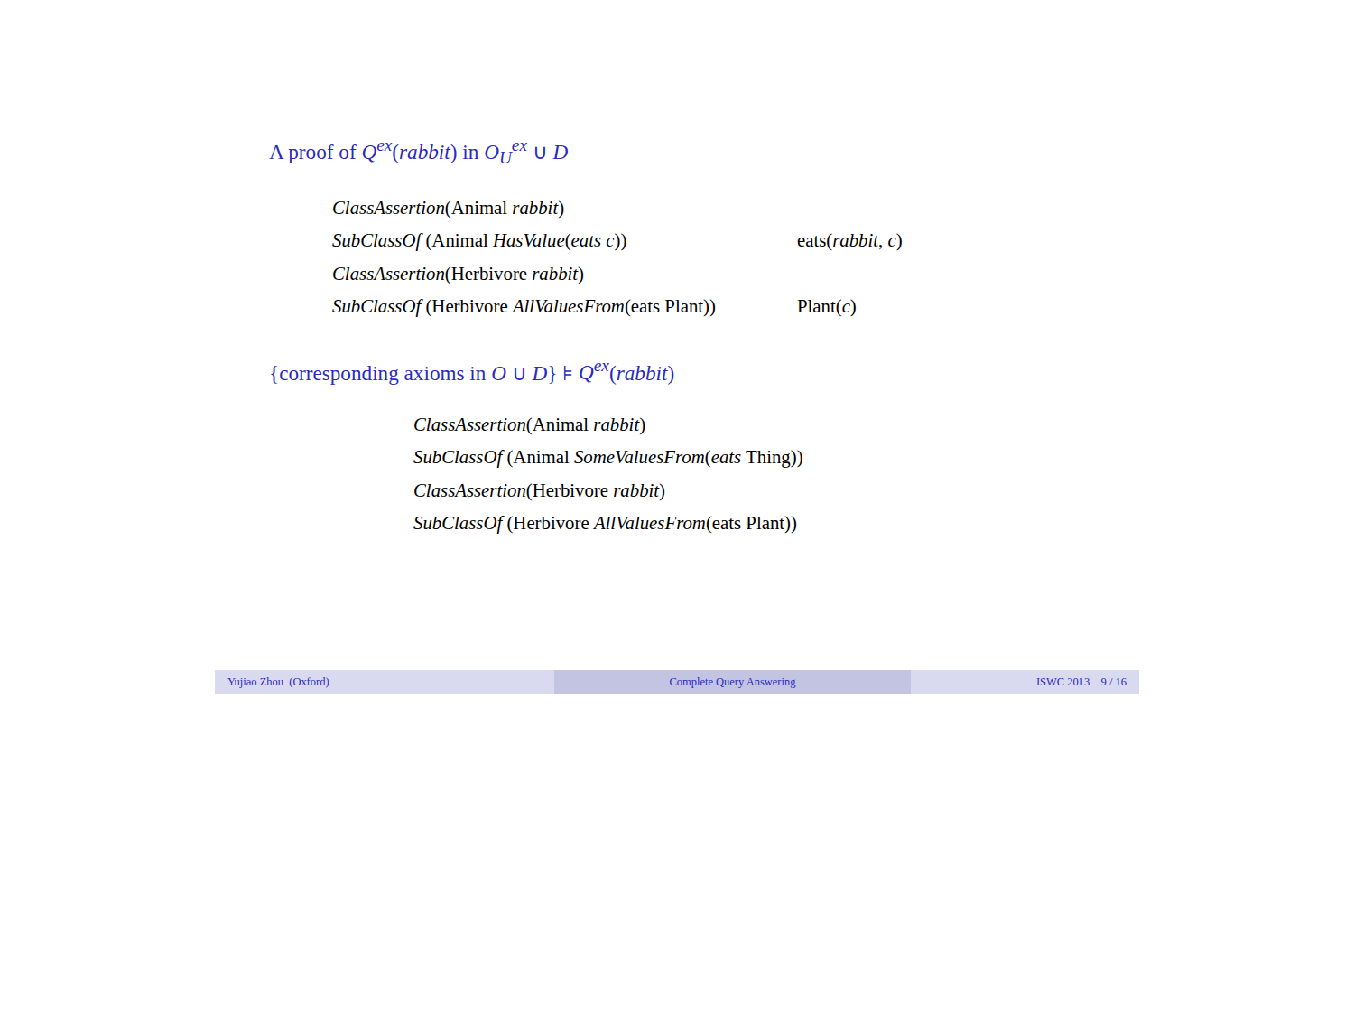A proof of Qex(rabbit) in OUex ∪ D
| ClassAssertion (Animal rabbit ) | |
| SubClassOf (Animal HasValue ( eats c )) | eats( rabbit , c ) |
| ClassAssertion (Herbivore rabbit ) | |
| SubClassOf (Herbivore AllValuesFrom (eats Plant)) | Plant( c ) |
{corresponding axioms in O ∪ D} ⊧ Qex(rabbit)
ClassAssertion(Animal rabbit)
SubClassOf (Animal SomeValuesFrom(eats Thing))
ClassAssertion(Herbivore rabbit)
SubClassOf (Herbivore AllValuesFrom(eats Plant))
Yujiao Zhou (Oxford)
Complete Query Answering
ISWC 2013 9 / 16